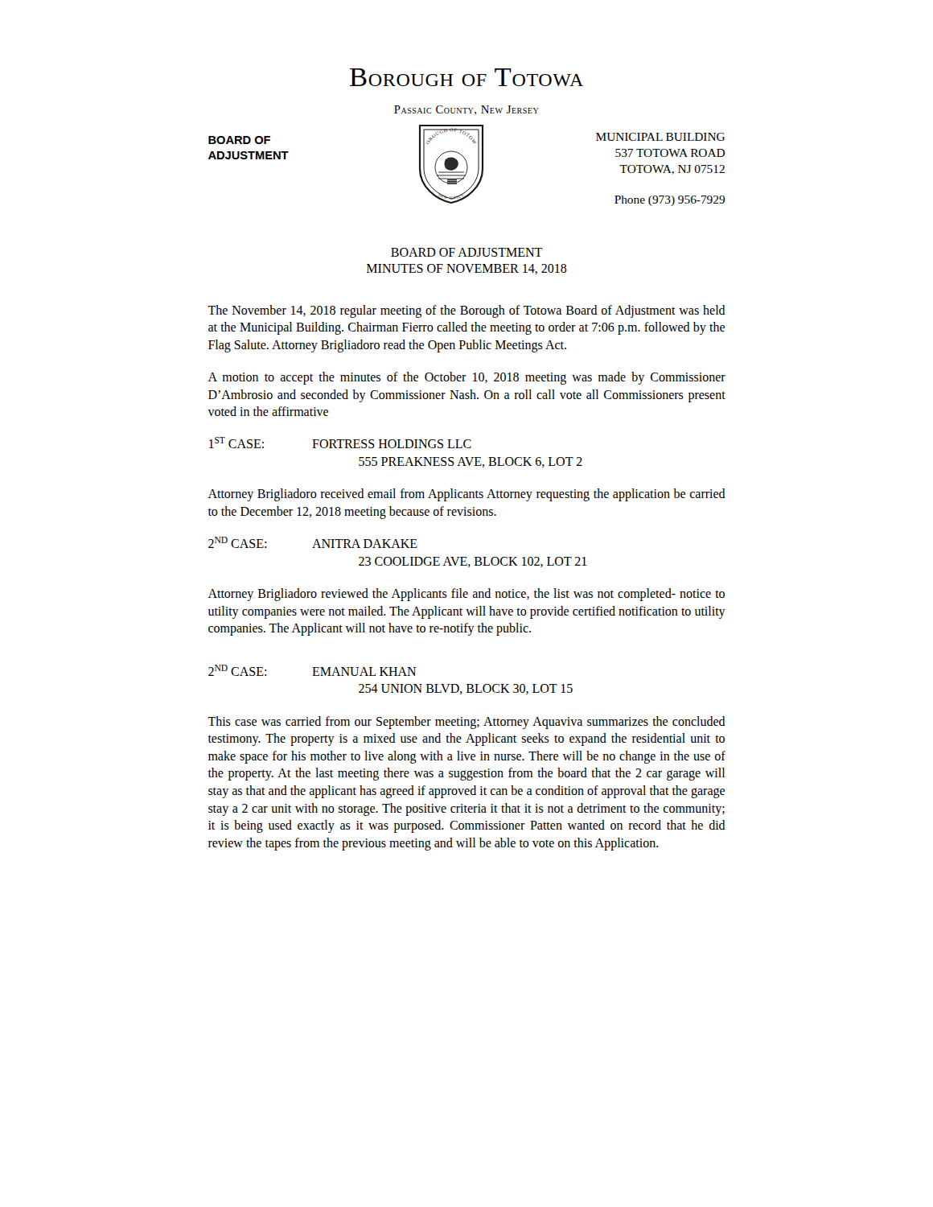Borough of Totowa
Passaic County, New Jersey
BOARD OF
ADJUSTMENT
BOROUGH OF TOTOWA NEW JERSEY
MUNICIPAL BUILDING
537 TOTOWA ROAD
TOTOWA, NJ 07512
Phone (973) 956-7929
BOARD OF ADJUSTMENT
MINUTES OF NOVEMBER 14, 2018
The November 14, 2018 regular meeting of the Borough of Totowa Board of Adjustment was held at the Municipal Building. Chairman Fierro called the meeting to order at 7:06 p.m. followed by the Flag Salute. Attorney Brigliadoro read the Open Public Meetings Act.
A motion to accept the minutes of the October 10, 2018 meeting was made by Commissioner D’Ambrosio and seconded by Commissioner Nash. On a roll call vote all Commissioners present voted in the affirmative
1ST CASE:
FORTRESS HOLDINGS LLC
555 PREAKNESS AVE, BLOCK 6, LOT 2
Attorney Brigliadoro received email from Applicants Attorney requesting the application be carried to the December 12, 2018 meeting because of revisions.
2ND CASE:
ANITRA DAKAKE
23 COOLIDGE AVE, BLOCK 102, LOT 21
Attorney Brigliadoro reviewed the Applicants file and notice, the list was not completed- notice to utility companies were not mailed. The Applicant will have to provide certified notification to utility companies. The Applicant will not have to re-notify the public.
2ND CASE:
EMANUAL KHAN
254 UNION BLVD, BLOCK 30, LOT 15
This case was carried from our September meeting; Attorney Aquaviva summarizes the concluded testimony. The property is a mixed use and the Applicant seeks to expand the residential unit to make space for his mother to live along with a live in nurse. There will be no change in the use of the property. At the last meeting there was a suggestion from the board that the 2 car garage will stay as that and the applicant has agreed if approved it can be a condition of approval that the garage stay a 2 car unit with no storage. The positive criteria it that it is not a detriment to the community; it is being used exactly as it was purposed. Commissioner Patten wanted on record that he did review the tapes from the previous meeting and will be able to vote on this Application.